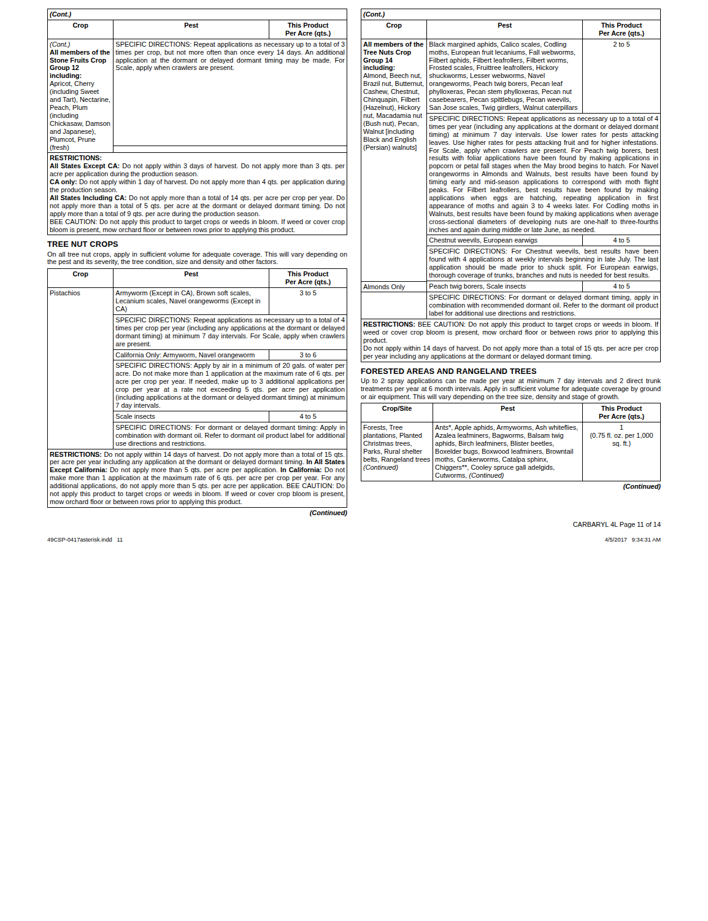(Cont.)
| Crop | Pest | This Product Per Acre (qts.) |
| --- | --- | --- |
| (Cont.) All members of the Stone Fruits Crop Group 12 including: Apricot, Cherry (including Sweet and Tart), Nectarine, Peach, Plum (including Chickasaw, Damson and Japanese), Plumcot, Prune (fresh) | SPECIFIC DIRECTIONS: Repeat applications as necessary up to a total of 3 times per crop, but not more often than once every 14 days. An additional application at the dormant or delayed dormant timing may be made. For Scale, apply when crawlers are present. |
RESTRICTIONS:
All States Except CA: Do not apply within 3 days of harvest. Do not apply more than 3 qts. per acre per application during the production season.
CA only: Do not apply within 1 day of harvest. Do not apply more than 4 qts. per application during the production season.
All States Including CA: Do not apply more than a total of 14 qts. per acre per crop per year. Do not apply more than a total of 5 qts. per acre at the dormant or delayed dormant timing. Do not apply more than a total of 9 qts. per acre during the production season.
BEE CAUTION: Do not apply this product to target crops or weeds in bloom. If weed or cover crop bloom is present, mow orchard floor or between rows prior to applying this product.
TREE NUT CROPS
On all tree nut crops, apply in sufficient volume for adequate coverage. This will vary depending on the pest and its severity, the tree condition, size and density and other factors.
| Crop | Pest | This Product Per Acre (qts.) |
| --- | --- | --- |
| Pistachios | Armyworm (Except in CA), Brown soft scales, Lecanium scales, Navel orangeworms (Except in CA) | 3 to 5 |
| SPECIFIC DIRECTIONS: Repeat applications as necessary up to a total of 4 times per crop per year (including any applications at the dormant or delayed dormant timing) at minimum 7 day intervals. For Scale, apply when crawlers are present. |
| California Only: Armyworm, Navel orangeworm | 3 to 6 |
| SPECIFIC DIRECTIONS: Apply by air in a minimum of 20 gals. of water per acre. Do not make more than 1 application at the maximum rate of 6 qts. per acre per crop per year. If needed, make up to 3 additional applications per crop per year at a rate not exceeding 5 qts. per acre per application (including applications at the dormant or delayed dormant timing) at minimum 7 day intervals. |
| Scale insects | 4 to 5 |
| SPECIFIC DIRECTIONS: For dormant or delayed dormant timing: Apply in combination with dormant oil. Refer to dormant oil product label for additional use directions and restrictions. |
RESTRICTIONS: Do not apply within 14 days of harvest. Do not apply more than a total of 15 qts. per acre per year including any application at the dormant or delayed dormant timing. In All States Except California: Do not apply more than 5 qts. per acre per application. In California: Do not make more than 1 application at the maximum rate of 6 qts. per acre per crop per year. For any additional applications, do not apply more than 5 qts. per acre per application. BEE CAUTION: Do not apply this product to target crops or weeds in bloom. If weed or cover crop bloom is present, mow orchard floor or between rows prior to applying this product.
(Continued)
(Cont.)
| Crop | Pest | This Product Per Acre (qts.) |
| --- | --- | --- |
| All members of the Tree Nuts Crop Group 14 including: Almond, Beech nut, Brazil nut, Butternut, Cashew, Chestnut, Chinquapin, Filbert (Hazelnut), Hickory nut, Macadamia nut (Bush nut), Pecan, Walnut [including Black and English (Persian) walnuts] | Black margined aphids, Calico scales, Codling moths, European fruit lecaniums, Fall webworms, Filbert aphids, Filbert leafrollers, Filbert worms, Frosted scales, Fruittree leafrollers, Hickory shuckworms, Lesser webworms, Navel orangeworms, Peach twig borers, Pecan leaf phylloxeras, Pecan stem phylloxeras, Pecan nut casebearers, Pecan spittlebugs, Pecan weevils, San Jose scales, Twig girdlers, Walnut caterpillars | 2 to 5 |
| SPECIFIC DIRECTIONS: Repeat applications as necessary up to a total of 4 times per year (including any applications at the dormant or delayed dormant timing) at minimum 7 day intervals. Use lower rates for pests attacking leaves. Use higher rates for pests attacking fruit and for higher infestations. For Scale, apply when crawlers are present. For Peach twig borers, best results with foliar applications have been found by making applications in popcorn or petal fall stages when the May brood begins to hatch. For Navel orangeworms in Almonds and Walnuts, best results have been found by timing early and mid-season applications to correspond with moth flight peaks. For Filbert leafrollers, best results have been found by making applications when eggs are hatching, repeating application in first appearance of moths and again 3 to 4 weeks later. For Codling moths in Walnuts, best results have been found by making applications when average cross-sectional diameters of developing nuts are one-half to three-fourths inches and again during middle or late June, as needed. |
| Chestnut weevils, European earwigs | 4 to 5 |
| SPECIFIC DIRECTIONS: For Chestnut weevils, best results have been found with 4 applications at weekly intervals beginning in late July. The last application should be made prior to shuck split. For European earwigs, thorough coverage of trunks, branches and nuts is needed for best results. |
| Almonds Only | Peach twig borers, Scale insects | 4 to 5 |
| | SPECIFIC DIRECTIONS: For dormant or delayed dormant timing, apply in combination with recommended dormant oil. Refer to the dormant oil product label for additional use directions and restrictions. |
RESTRICTIONS: BEE CAUTION: Do not apply this product to target crops or weeds in bloom. If weed or cover crop bloom is present, mow orchard floor or between rows prior to applying this product.
Do not apply within 14 days of harvest. Do not apply more than a total of 15 qts. per acre per crop per year including any applications at the dormant or delayed dormant timing.
FORESTED AREAS AND RANGELAND TREES
Up to 2 spray applications can be made per year at minimum 7 day intervals and 2 direct trunk treatments per year at 6 month intervals. Apply in sufficient volume for adequate coverage by ground or air equipment. This will vary depending on the tree size, density and stage of growth.
| Crop/Site | Pest | This Product Per Acre (qts.) |
| --- | --- | --- |
| Forests, Tree plantations, Planted Christmas trees, Parks, Rural shelter belts, Rangeland trees (Continued) | Ants*, Apple aphids, Armyworms, Ash whiteflies, Azalea leafminers, Bagworms, Balsam twig aphids, Birch leafminers, Blister beetles, Boxelder bugs, Boxwood leafminers, Browntail moths, Cankerworms, Catalpa sphinx, Chiggers**, Cooley spruce gall adelgids, Cutworms, (Continued) | 1 (0.75 fl. oz. per 1,000 sq. ft.) |
(Continued)
CARBARYL 4L Page 11 of 14
49CSP-0417asterisk.indd 11
4/5/2017 9:34:31 AM